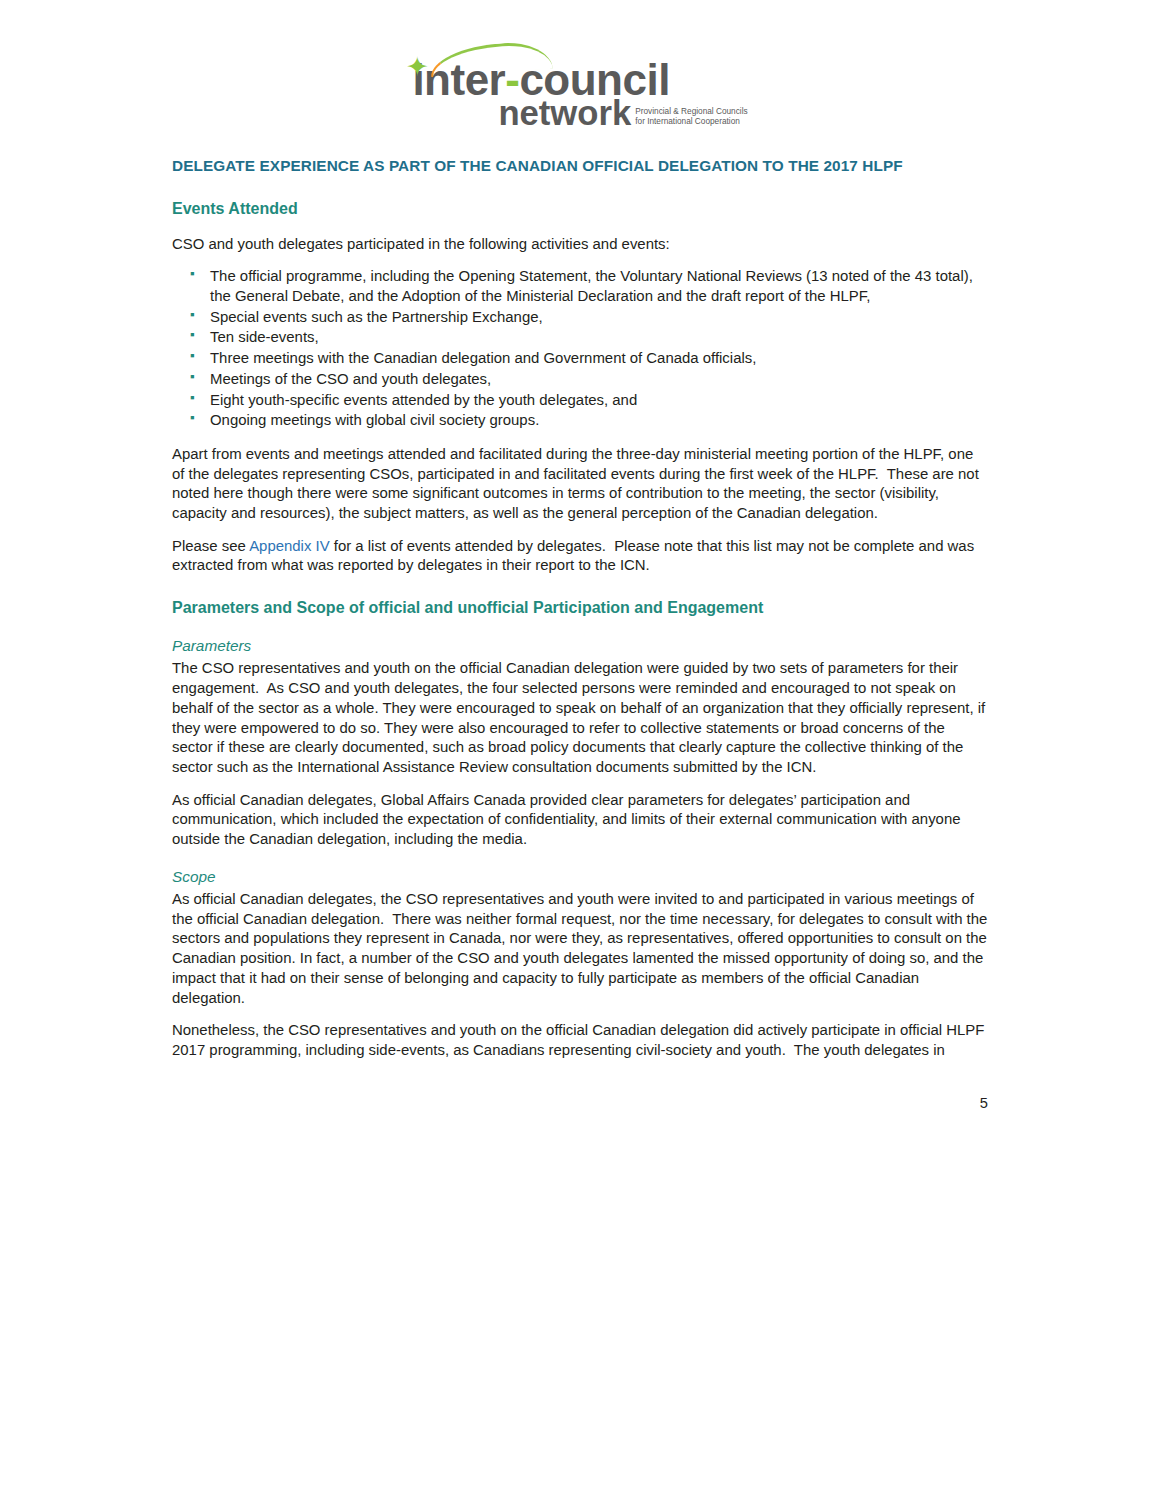✦
inter-council
network Provincial & Regional Councils
for International Cooperation
Delegate Experience as Part of the Canadian Official Delegation to the 2017 HLPF
Events Attended
CSO and youth delegates participated in the following activities and events:
The official programme, including the Opening Statement, the Voluntary National Reviews (13 noted of the 43 total), the General Debate, and the Adoption of the Ministerial Declaration and the draft report of the HLPF,
Special events such as the Partnership Exchange,
Ten side-events,
Three meetings with the Canadian delegation and Government of Canada officials,
Meetings of the CSO and youth delegates,
Eight youth-specific events attended by the youth delegates, and
Ongoing meetings with global civil society groups.
Apart from events and meetings attended and facilitated during the three-day ministerial meeting portion of the HLPF, one of the delegates representing CSOs, participated in and facilitated events during the first week of the HLPF. These are not noted here though there were some significant outcomes in terms of contribution to the meeting, the sector (visibility, capacity and resources), the subject matters, as well as the general perception of the Canadian delegation.
Please see Appendix IV for a list of events attended by delegates. Please note that this list may not be complete and was extracted from what was reported by delegates in their report to the ICN.
Parameters and Scope of official and unofficial Participation and Engagement
Parameters
The CSO representatives and youth on the official Canadian delegation were guided by two sets of parameters for their engagement. As CSO and youth delegates, the four selected persons were reminded and encouraged to not speak on behalf of the sector as a whole. They were encouraged to speak on behalf of an organization that they officially represent, if they were empowered to do so. They were also encouraged to refer to collective statements or broad concerns of the sector if these are clearly documented, such as broad policy documents that clearly capture the collective thinking of the sector such as the International Assistance Review consultation documents submitted by the ICN.
As official Canadian delegates, Global Affairs Canada provided clear parameters for delegates’ participation and communication, which included the expectation of confidentiality, and limits of their external communication with anyone outside the Canadian delegation, including the media.
Scope
As official Canadian delegates, the CSO representatives and youth were invited to and participated in various meetings of the official Canadian delegation. There was neither formal request, nor the time necessary, for delegates to consult with the sectors and populations they represent in Canada, nor were they, as representatives, offered opportunities to consult on the Canadian position. In fact, a number of the CSO and youth delegates lamented the missed opportunity of doing so, and the impact that it had on their sense of belonging and capacity to fully participate as members of the official Canadian delegation.
Nonetheless, the CSO representatives and youth on the official Canadian delegation did actively participate in official HLPF 2017 programming, including side-events, as Canadians representing civil-society and youth. The youth delegates in
5